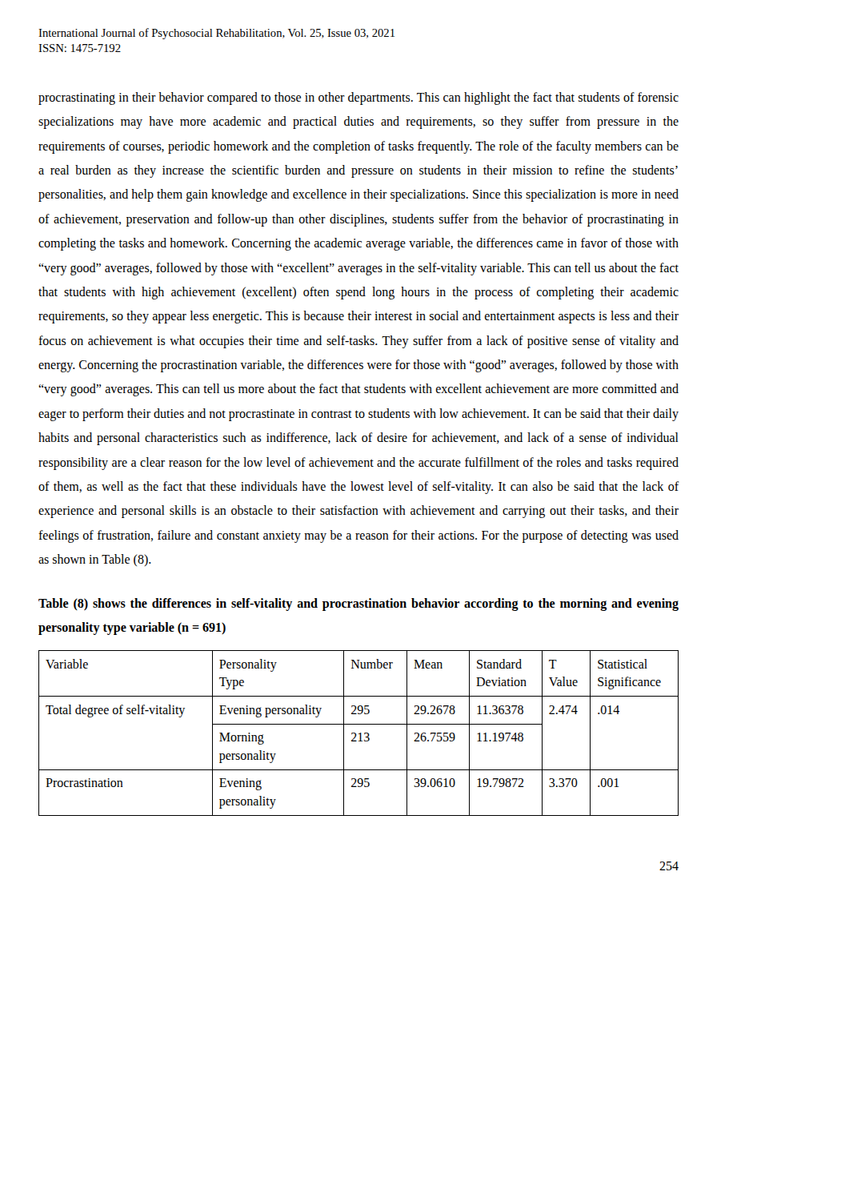International Journal of Psychosocial Rehabilitation, Vol. 25, Issue 03, 2021
ISSN: 1475-7192
procrastinating in their behavior compared to those in other departments. This can highlight the fact that students of forensic specializations may have more academic and practical duties and requirements, so they suffer from pressure in the requirements of courses, periodic homework and the completion of tasks frequently. The role of the faculty members can be a real burden as they increase the scientific burden and pressure on students in their mission to refine the students’ personalities, and help them gain knowledge and excellence in their specializations. Since this specialization is more in need of achievement, preservation and follow-up than other disciplines, students suffer from the behavior of procrastinating in completing the tasks and homework. Concerning the academic average variable, the differences came in favor of those with “very good” averages, followed by those with “excellent” averages in the self-vitality variable. This can tell us about the fact that students with high achievement (excellent) often spend long hours in the process of completing their academic requirements, so they appear less energetic. This is because their interest in social and entertainment aspects is less and their focus on achievement is what occupies their time and self-tasks. They suffer from a lack of positive sense of vitality and energy. Concerning the procrastination variable, the differences were for those with “good” averages, followed by those with “very good” averages. This can tell us more about the fact that students with excellent achievement are more committed and eager to perform their duties and not procrastinate in contrast to students with low achievement. It can be said that their daily habits and personal characteristics such as indifference, lack of desire for achievement, and lack of a sense of individual responsibility are a clear reason for the low level of achievement and the accurate fulfillment of the roles and tasks required of them, as well as the fact that these individuals have the lowest level of self-vitality. It can also be said that the lack of experience and personal skills is an obstacle to their satisfaction with achievement and carrying out their tasks, and their feelings of frustration, failure and constant anxiety may be a reason for their actions. For the purpose of detecting was used as shown in Table (8).
Table (8) shows the differences in self-vitality and procrastination behavior according to the morning and evening personality type variable (n = 691)
| Variable | Personality Type | Number | Mean | Standard Deviation | T Value | Statistical Significance |
| Total degree of self-vitality | Evening personality | 295 | 29.2678 | 11.36378 | 2.474 | .014 |
| Morning personality | 213 | 26.7559 | 11.19748 |
| Procrastination | Evening personality | 295 | 39.0610 | 19.79872 | 3.370 | .001 |
254